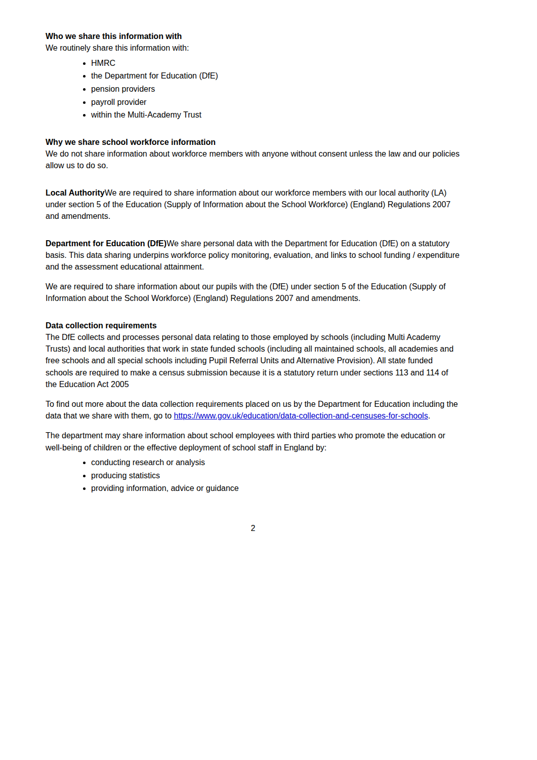Who we share this information with
We routinely share this information with:
HMRC
the Department for Education (DfE)
pension providers
payroll provider
within the Multi-Academy Trust
Why we share school workforce information
We do not share information about workforce members with anyone without consent unless the law and our policies allow us to do so.
Local Authority We are required to share information about our workforce members with our local authority (LA) under section 5 of the Education (Supply of Information about the School Workforce) (England) Regulations 2007 and amendments.
Department for Education (DfE) We share personal data with the Department for Education (DfE) on a statutory basis. This data sharing underpins workforce policy monitoring, evaluation, and links to school funding / expenditure and the assessment educational attainment.
We are required to share information about our pupils with the (DfE) under section 5 of the Education (Supply of Information about the School Workforce) (England) Regulations 2007 and amendments.
Data collection requirements
The DfE collects and processes personal data relating to those employed by schools (including Multi Academy Trusts) and local authorities that work in state funded schools (including all maintained schools, all academies and free schools and all special schools including Pupil Referral Units and Alternative Provision). All state funded schools are required to make a census submission because it is a statutory return under sections 113 and 114 of the Education Act 2005
To find out more about the data collection requirements placed on us by the Department for Education including the data that we share with them, go to https://www.gov.uk/education/data-collection-and-censuses-for-schools.
The department may share information about school employees with third parties who promote the education or well-being of children or the effective deployment of school staff in England by:
conducting research or analysis
producing statistics
providing information, advice or guidance
2